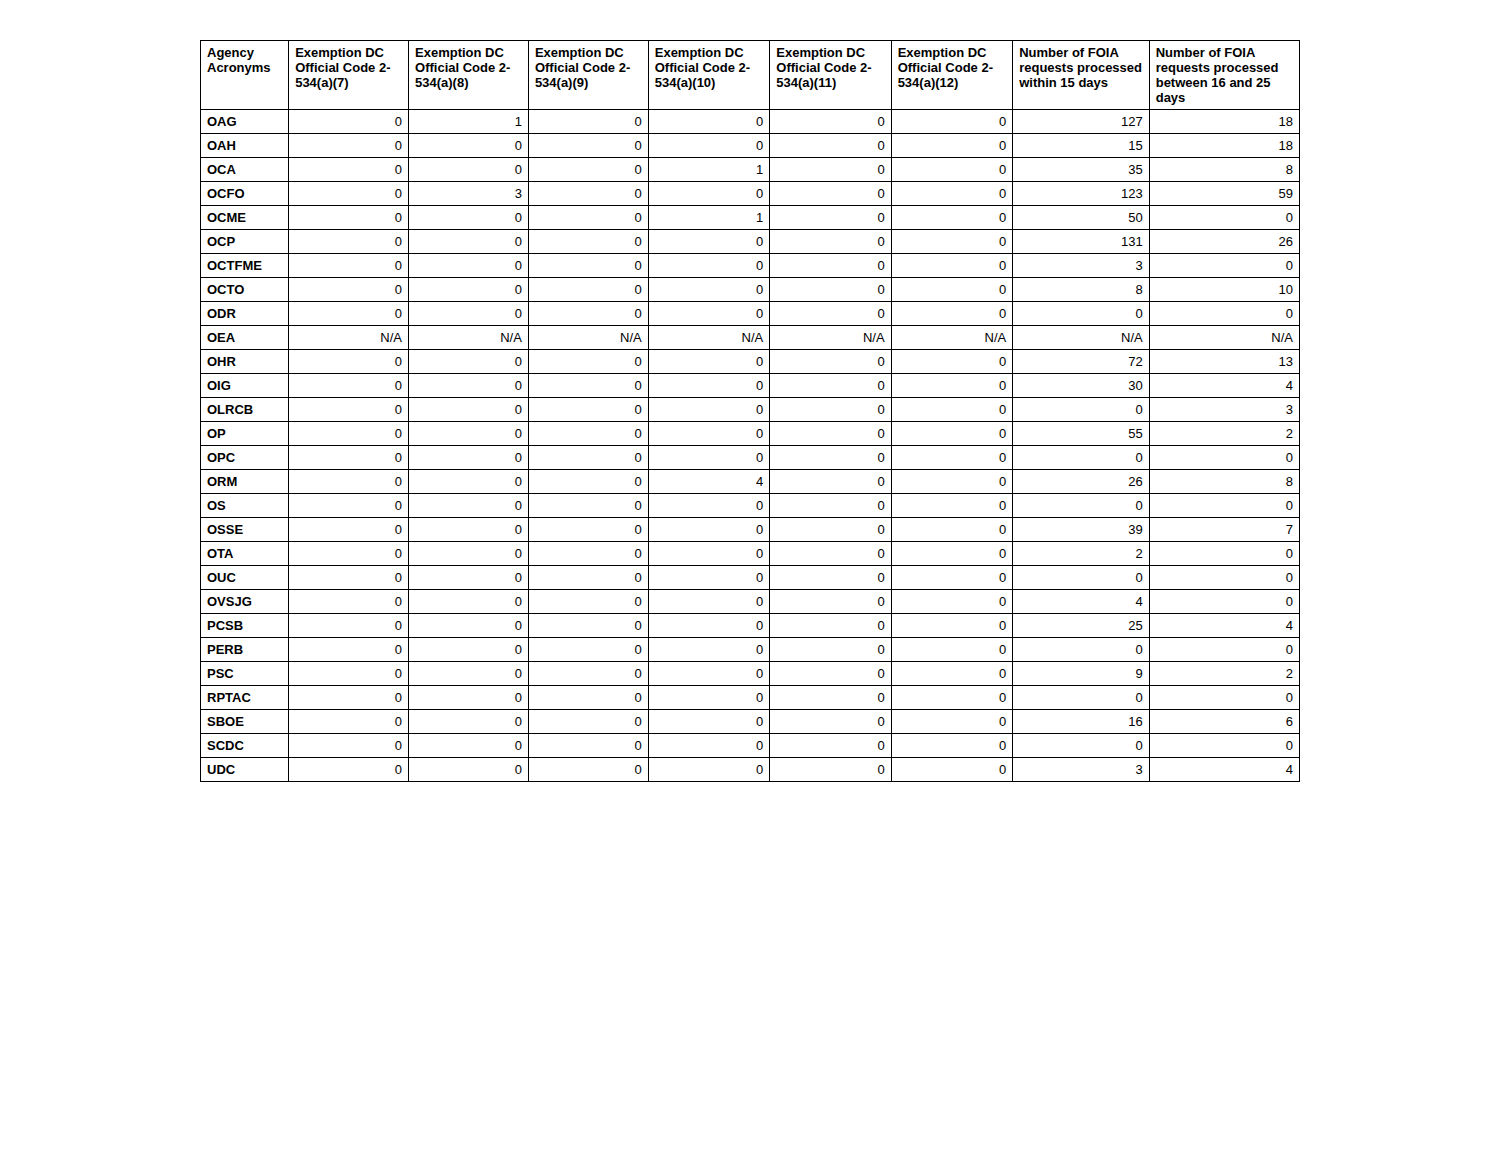| Agency Acronyms | Exemption DC Official Code 2-534(a)(7) | Exemption DC Official Code 2-534(a)(8) | Exemption DC Official Code 2-534(a)(9) | Exemption DC Official Code 2-534(a)(10) | Exemption DC Official Code 2-534(a)(11) | Exemption DC Official Code 2-534(a)(12) | Number of FOIA requests processed within 15 days | Number of FOIA requests processed between 16 and 25 days |
| --- | --- | --- | --- | --- | --- | --- | --- | --- |
| OAG | 0 | 1 | 0 | 0 | 0 | 0 | 127 | 18 |
| OAH | 0 | 0 | 0 | 0 | 0 | 0 | 15 | 18 |
| OCA | 0 | 0 | 0 | 1 | 0 | 0 | 35 | 8 |
| OCFO | 0 | 3 | 0 | 0 | 0 | 0 | 123 | 59 |
| OCME | 0 | 0 | 0 | 1 | 0 | 0 | 50 | 0 |
| OCP | 0 | 0 | 0 | 0 | 0 | 0 | 131 | 26 |
| OCTFME | 0 | 0 | 0 | 0 | 0 | 0 | 3 | 0 |
| OCTO | 0 | 0 | 0 | 0 | 0 | 0 | 8 | 10 |
| ODR | 0 | 0 | 0 | 0 | 0 | 0 | 0 | 0 |
| OEA | N/A | N/A | N/A | N/A | N/A | N/A | N/A | N/A |
| OHR | 0 | 0 | 0 | 0 | 0 | 0 | 72 | 13 |
| OIG | 0 | 0 | 0 | 0 | 0 | 0 | 30 | 4 |
| OLRCB | 0 | 0 | 0 | 0 | 0 | 0 | 0 | 3 |
| OP | 0 | 0 | 0 | 0 | 0 | 0 | 55 | 2 |
| OPC | 0 | 0 | 0 | 0 | 0 | 0 | 0 | 0 |
| ORM | 0 | 0 | 0 | 4 | 0 | 0 | 26 | 8 |
| OS | 0 | 0 | 0 | 0 | 0 | 0 | 0 | 0 |
| OSSE | 0 | 0 | 0 | 0 | 0 | 0 | 39 | 7 |
| OTA | 0 | 0 | 0 | 0 | 0 | 0 | 2 | 0 |
| OUC | 0 | 0 | 0 | 0 | 0 | 0 | 0 | 0 |
| OVSJG | 0 | 0 | 0 | 0 | 0 | 0 | 4 | 0 |
| PCSB | 0 | 0 | 0 | 0 | 0 | 0 | 25 | 4 |
| PERB | 0 | 0 | 0 | 0 | 0 | 0 | 0 | 0 |
| PSC | 0 | 0 | 0 | 0 | 0 | 0 | 9 | 2 |
| RPTAC | 0 | 0 | 0 | 0 | 0 | 0 | 0 | 0 |
| SBOE | 0 | 0 | 0 | 0 | 0 | 0 | 16 | 6 |
| SCDC | 0 | 0 | 0 | 0 | 0 | 0 | 0 | 0 |
| UDC | 0 | 0 | 0 | 0 | 0 | 0 | 3 | 4 |